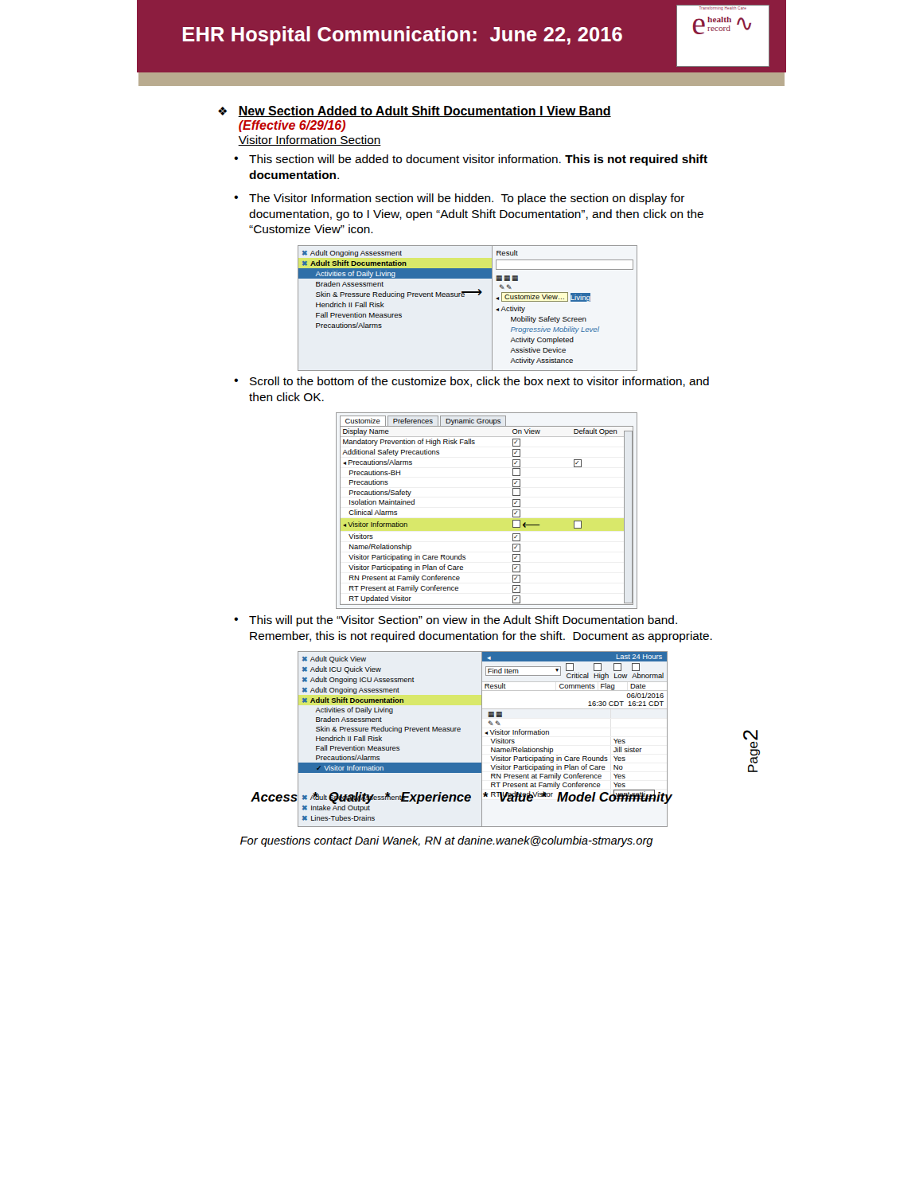EHR Hospital Communication: June 22, 2016
Transforming Health Care
e health
record ∿
New Section Added to Adult Shift Documentation I View Band
(Effective 6/29/16)
Visitor Information Section
This section will be added to document visitor information. This is not required shift documentation.
The Visitor Information section will be hidden. To place the section on display for documentation, go to I View, open “Adult Shift Documentation”, and then click on the “Customize View” icon.
✖ Adult Ongoing Assessment
✖ Adult Shift Documentation
Activities of Daily Living
Braden Assessment
Skin & Pressure Reducing Prevent Measure
Hendrich II Fall Risk
Fall Prevention Measures
Precautions/Alarms
⟶
Result
▦▦▦
✎✎
◂ Customize View… Living
◂ Activity
Mobility Safety Screen
Progressive Mobility Level
Activity Completed
Assistive Device
Activity Assistance
Scroll to the bottom of the customize box, click the box next to visitor information, and then click OK.
Customize
Preferences
Dynamic Groups
| Display Name | On View | Default Open |
| --- | --- | --- |
| Mandatory Prevention of High Risk Falls | | |
| Additional Safety Precautions | | |
| ◂ Precautions/Alarms | | |
| Precautions-BH | | |
| Precautions | | |
| Precautions/Safety | | |
| Isolation Maintained | | |
| Clinical Alarms | | |
| ◂ Visitor Information | ⟵ | |
| Visitors | | |
| Name/Relationship | | |
| Visitor Participating in Care Rounds | | |
| Visitor Participating in Plan of Care | | |
| RN Present at Family Conference | | |
| RT Present at Family Conference | | |
| RT Updated Visitor | | |
This will put the “Visitor Section” on view in the Adult Shift Documentation band. Remember, this is not required documentation for the shift. Document as appropriate.
✖ Adult Quick View
✖ Adult ICU Quick View
✖ Adult Ongoing ICU Assessment
✖ Adult Ongoing Assessment
✖ Adult Shift Documentation
Activities of Daily Living
Braden Assessment
Skin & Pressure Reducing Prevent Measure
Hendrich II Fall Risk
Fall Prevention Measures
Precautions/Alarms
✓ Visitor Information
✖ Adult Specialty Assessments
✖ Intake And Output
✖ Lines-Tubes-Drains
◂ Last 24 Hours
Find Item Critical High Low Abnormal
Result
Comments
Flag
Date
06/01/2016
16:30 CDT 16:21 CDT
| ▦▦ | |
| ✎✎ | |
| ◂ Visitor Information | |
| Visitors | Yes |
| Name/Relationship | Jill sister |
| Visitor Participating in Care Rounds | Yes |
| Visitor Participating in Plan of Care | No |
| RN Present at Family Conference | Yes |
| RT Present at Family Conference | Yes |
| RT Updated Visitor | vent setti… |
For questions contact Dani Wanek, RN at danine.wanek@columbia-stmarys.org
Page2
Access * Quality * Experience * Value * Model Community